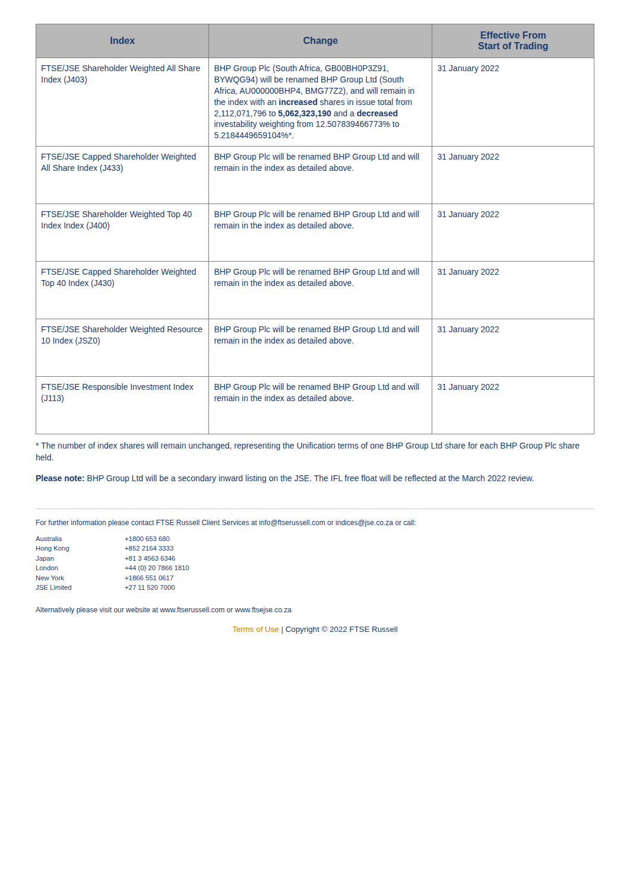| Index | Change | Effective From Start of Trading |
| --- | --- | --- |
| FTSE/JSE Shareholder Weighted All Share Index (J403) | BHP Group Plc (South Africa, GB00BH0P3Z91, BYWQG94) will be renamed BHP Group Ltd (South Africa, AU000000BHP4, BMG77Z2), and will remain in the index with an increased shares in issue total from 2,112,071,796 to 5,062,323,190 and a decreased investability weighting from 12.507839466773% to 5.2184449659104%*. | 31 January 2022 |
| FTSE/JSE Capped Shareholder Weighted All Share Index (J433) | BHP Group Plc will be renamed BHP Group Ltd and will remain in the index as detailed above. | 31 January 2022 |
| FTSE/JSE Shareholder Weighted Top 40 Index Index (J400) | BHP Group Plc will be renamed BHP Group Ltd and will remain in the index as detailed above. | 31 January 2022 |
| FTSE/JSE Capped Shareholder Weighted Top 40 Index (J430) | BHP Group Plc will be renamed BHP Group Ltd and will remain in the index as detailed above. | 31 January 2022 |
| FTSE/JSE Shareholder Weighted Resource 10 Index (JSZ0) | BHP Group Plc will be renamed BHP Group Ltd and will remain in the index as detailed above. | 31 January 2022 |
| FTSE/JSE Responsible Investment Index (J113) | BHP Group Plc will be renamed BHP Group Ltd and will remain in the index as detailed above. | 31 January 2022 |
* The number of index shares will remain unchanged, representing the Unification terms of one BHP Group Ltd share for each BHP Group Plc share held.
Please note: BHP Group Ltd will be a secondary inward listing on the JSE. The IFL free float will be reflected at the March 2022 review.
For further information please contact FTSE Russell Client Services at info@ftserussell.com or indices@jse.co.za or call:
| Australia | +1800 653 680 |
| Hong Kong | +852 2164 3333 |
| Japan | +81 3 4563 6346 |
| London | +44 (0) 20 7866 1810 |
| New York | +1866 551 0617 |
| JSE Limited | +27 11 520 7000 |
Alternatively please visit our website at www.ftserussell.com or www.ftsejse.co.za
Terms of Use | Copyright © 2022 FTSE Russell